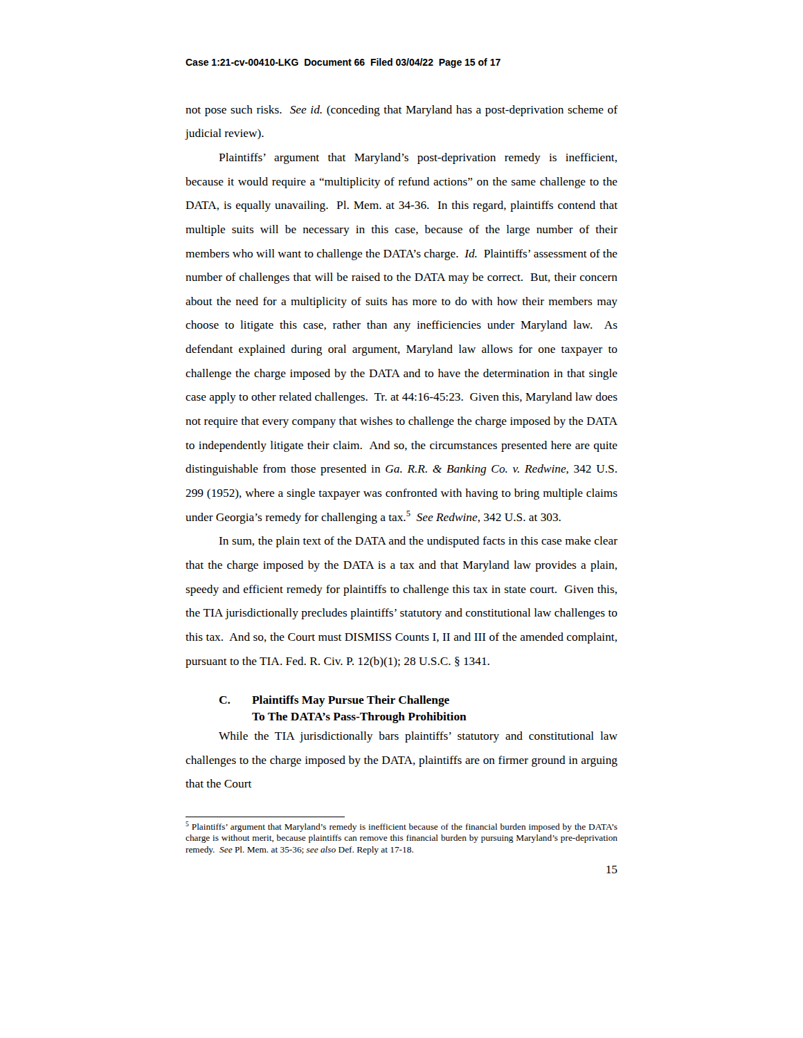Case 1:21-cv-00410-LKG Document 66 Filed 03/04/22 Page 15 of 17
not pose such risks. See id. (conceding that Maryland has a post-deprivation scheme of judicial review).
Plaintiffs’ argument that Maryland’s post-deprivation remedy is inefficient, because it would require a “multiplicity of refund actions” on the same challenge to the DATA, is equally unavailing. Pl. Mem. at 34-36. In this regard, plaintiffs contend that multiple suits will be necessary in this case, because of the large number of their members who will want to challenge the DATA’s charge. Id. Plaintiffs’ assessment of the number of challenges that will be raised to the DATA may be correct. But, their concern about the need for a multiplicity of suits has more to do with how their members may choose to litigate this case, rather than any inefficiencies under Maryland law. As defendant explained during oral argument, Maryland law allows for one taxpayer to challenge the charge imposed by the DATA and to have the determination in that single case apply to other related challenges. Tr. at 44:16-45:23. Given this, Maryland law does not require that every company that wishes to challenge the charge imposed by the DATA to independently litigate their claim. And so, the circumstances presented here are quite distinguishable from those presented in Ga. R.R. & Banking Co. v. Redwine, 342 U.S. 299 (1952), where a single taxpayer was confronted with having to bring multiple claims under Georgia’s remedy for challenging a tax.5 See Redwine, 342 U.S. at 303.
In sum, the plain text of the DATA and the undisputed facts in this case make clear that the charge imposed by the DATA is a tax and that Maryland law provides a plain, speedy and efficient remedy for plaintiffs to challenge this tax in state court. Given this, the TIA jurisdictionally precludes plaintiffs’ statutory and constitutional law challenges to this tax. And so, the Court must DISMISS Counts I, II and III of the amended complaint, pursuant to the TIA. Fed. R. Civ. P. 12(b)(1); 28 U.S.C. § 1341.
C.
Plaintiffs May Pursue Their Challenge
To The DATA’s Pass-Through Prohibition
While the TIA jurisdictionally bars plaintiffs’ statutory and constitutional law challenges to the charge imposed by the DATA, plaintiffs are on firmer ground in arguing that the Court
5 Plaintiffs’ argument that Maryland’s remedy is inefficient because of the financial burden imposed by the DATA’s charge is without merit, because plaintiffs can remove this financial burden by pursuing Maryland’s pre-deprivation remedy. See Pl. Mem. at 35-36; see also Def. Reply at 17-18.
15